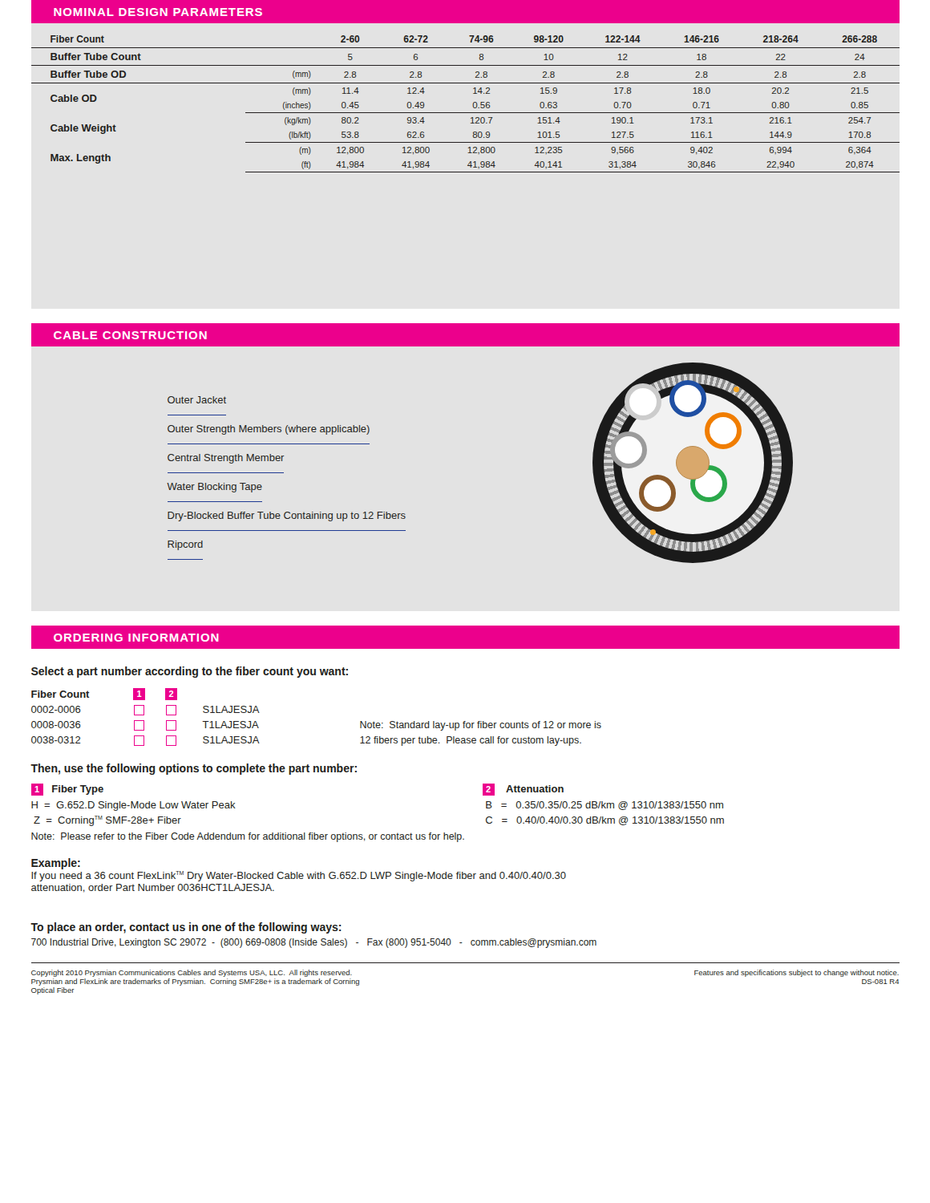Nominal Design Parameters
| Fiber Count | | 2-60 | 62-72 | 74-96 | 98-120 | 122-144 | 146-216 | 218-264 | 266-288 |
| Buffer Tube Count | | 5 | 6 | 8 | 10 | 12 | 18 | 22 | 24 |
| Buffer Tube OD | (mm) | 2.8 | 2.8 | 2.8 | 2.8 | 2.8 | 2.8 | 2.8 | 2.8 |
| Cable OD | (mm) | 11.4 | 12.4 | 14.2 | 15.9 | 17.8 | 18.0 | 20.2 | 21.5 |
| (inches) | 0.45 | 0.49 | 0.56 | 0.63 | 0.70 | 0.71 | 0.80 | 0.85 |
| Cable Weight | (kg/km) | 80.2 | 93.4 | 120.7 | 151.4 | 190.1 | 173.1 | 216.1 | 254.7 |
| (lb/kft) | 53.8 | 62.6 | 80.9 | 101.5 | 127.5 | 116.1 | 144.9 | 170.8 |
| Max. Length | (m) | 12,800 | 12,800 | 12,800 | 12,235 | 9,566 | 9,402 | 6,994 | 6,364 |
| (ft) | 41,984 | 41,984 | 41,984 | 40,141 | 31,384 | 30,846 | 22,940 | 20,874 |
Cable Construction
Outer Jacket
Outer Strength Members (where applicable)
Central Strength Member
Water Blocking Tape
Dry-Blocked Buffer Tube Containing up to 12 Fibers
Ripcord
Ordering Information
Select a part number according to the fiber count you want:
| Fiber Count | 1 | 2 | | |
| 0002-0006 | | | S1LAJESJA | |
| 0008-0036 | | | T1LAJESJA | Note: Standard lay-up for fiber counts of 12 or more is |
| 0038-0312 | | | S1LAJESJA | 12 fibers per tube. Please call for custom lay-ups. |
Then, use the following options to complete the part number:
| 1 Fiber Type | 2 Attenuation |
| H = G.652.D Single-Mode Low Water Peak | B = 0.35/0.35/0.25 dB/km @ 1310/1383/1550 nm |
| Z = Corning TM SMF-28e+ Fiber | C = 0.40/0.40/0.30 dB/km @ 1310/1383/1550 nm |
Note: Please refer to the Fiber Code Addendum for additional fiber options, or contact us for help.
Example:
If you need a 36 count FlexLinkTM Dry Water-Blocked Cable with G.652.D LWP Single-Mode fiber and 0.40/0.40/0.30
attenuation, order Part Number 0036HCT1LAJESJA.
To place an order, contact us in one of the following ways:
700 Industrial Drive, Lexington SC 29072 - (800) 669-0808 (Inside Sales) - Fax (800) 951-5040 - comm.cables@prysmian.com
Copyright 2010 Prysmian Communications Cables and Systems USA, LLC. All rights reserved.
Prysmian and FlexLink are trademarks of Prysmian. Corning SMF28e+ is a trademark of Corning
Optical Fiber
Features and specifications subject to change without notice.
DS-081 R4